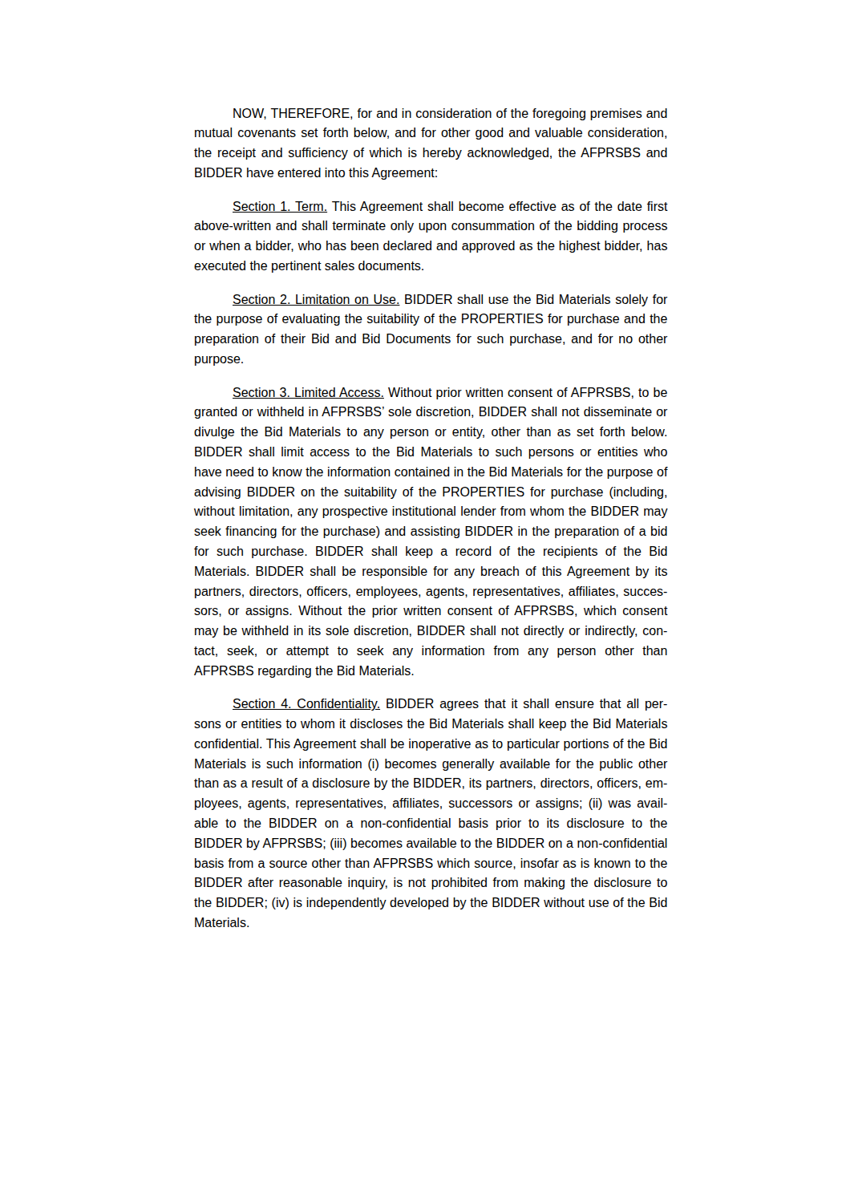NOW, THEREFORE, for and in consideration of the foregoing premises and mutual covenants set forth below, and for other good and valuable consideration, the receipt and sufficiency of which is hereby acknowledged, the AFPRSBS and BIDDER have entered into this Agreement:
Section 1. Term. This Agreement shall become effective as of the date first above-written and shall terminate only upon consummation of the bidding process or when a bidder, who has been declared and approved as the highest bidder, has executed the pertinent sales documents.
Section 2. Limitation on Use. BIDDER shall use the Bid Materials solely for the purpose of evaluating the suitability of the PROPERTIES for purchase and the preparation of their Bid and Bid Documents for such purchase, and for no other purpose.
Section 3. Limited Access. Without prior written consent of AFPRSBS, to be granted or withheld in AFPRSBS’ sole discretion, BIDDER shall not disseminate or divulge the Bid Materials to any person or entity, other than as set forth below. BIDDER shall limit access to the Bid Materials to such persons or entities who have need to know the information contained in the Bid Materials for the purpose of advising BIDDER on the suitability of the PROPERTIES for purchase (including, without limitation, any prospective institutional lender from whom the BIDDER may seek financing for the purchase) and assisting BIDDER in the preparation of a bid for such purchase. BIDDER shall keep a record of the recipients of the Bid Materials. BIDDER shall be responsible for any breach of this Agreement by its partners, directors, officers, employees, agents, representatives, affiliates, successors, or assigns. Without the prior written consent of AFPRSBS, which consent may be withheld in its sole discretion, BIDDER shall not directly or indirectly, contact, seek, or attempt to seek any information from any person other than AFPRSBS regarding the Bid Materials.
Section 4. Confidentiality. BIDDER agrees that it shall ensure that all persons or entities to whom it discloses the Bid Materials shall keep the Bid Materials confidential. This Agreement shall be inoperative as to particular portions of the Bid Materials is such information (i) becomes generally available for the public other than as a result of a disclosure by the BIDDER, its partners, directors, officers, employees, agents, representatives, affiliates, successors or assigns; (ii) was available to the BIDDER on a non-confidential basis prior to its disclosure to the BIDDER by AFPRSBS; (iii) becomes available to the BIDDER on a non-confidential basis from a source other than AFPRSBS which source, insofar as is known to the BIDDER after reasonable inquiry, is not prohibited from making the disclosure to the BIDDER; (iv) is independently developed by the BIDDER without use of the Bid Materials.